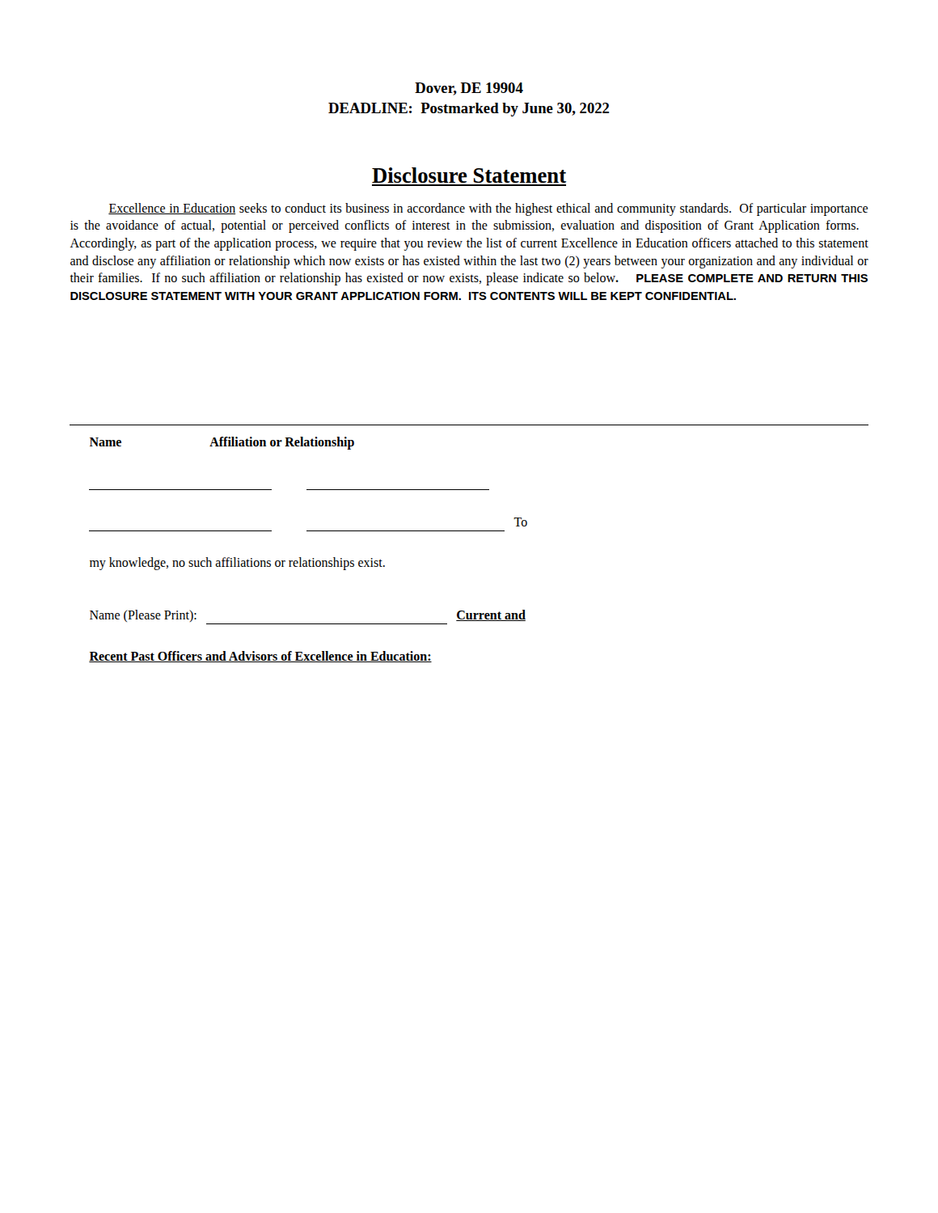Dover, DE 19904
DEADLINE: Postmarked by June 30, 2022
Disclosure Statement
Excellence in Education seeks to conduct its business in accordance with the highest ethical and community standards. Of particular importance is the avoidance of actual, potential or perceived conflicts of interest in the submission, evaluation and disposition of Grant Application forms. Accordingly, as part of the application process, we require that you review the list of current Excellence in Education officers attached to this statement and disclose any affiliation or relationship which now exists or has existed within the last two (2) years between your organization and any individual or their families. If no such affiliation or relationship has existed or now exists, please indicate so below. PLEASE COMPLETE AND RETURN THIS DISCLOSURE STATEMENT WITH YOUR GRANT APPLICATION FORM. ITS CONTENTS WILL BE KEPT CONFIDENTIAL.
Name Affiliation or Relationship
To
my knowledge, no such affiliations or relationships exist.
Name (Please Print): Current and
Recent Past Officers and Advisors of Excellence in Education: